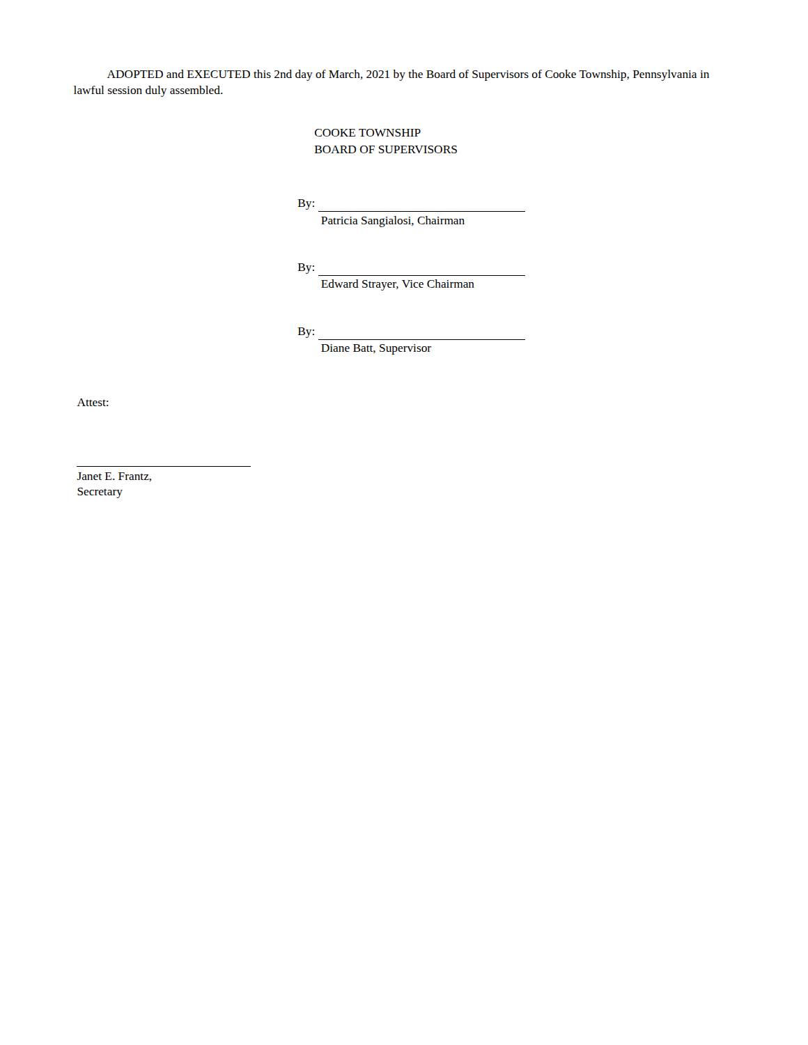ADOPTED and EXECUTED this 2nd day of March, 2021 by the Board of Supervisors of Cooke Township, Pennsylvania in lawful session duly assembled.
COOKE TOWNSHIP
BOARD OF SUPERVISORS
By:
Patricia Sangialosi, Chairman
By:
Edward Strayer, Vice Chairman
By:
Diane Batt, Supervisor
Attest:
Janet E. Frantz,
Secretary